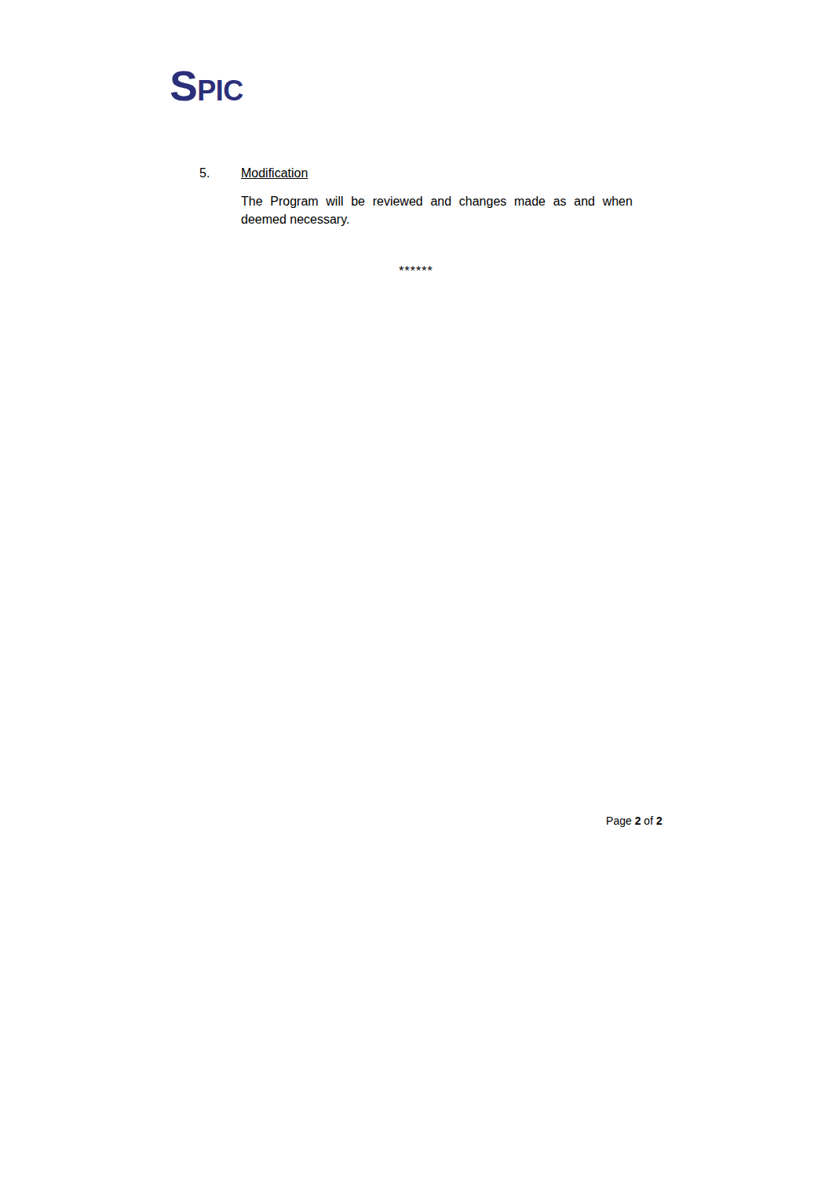SPIC
5.
Modification
The Program will be reviewed and changes made as and when deemed necessary.
******
Page 2 of 2